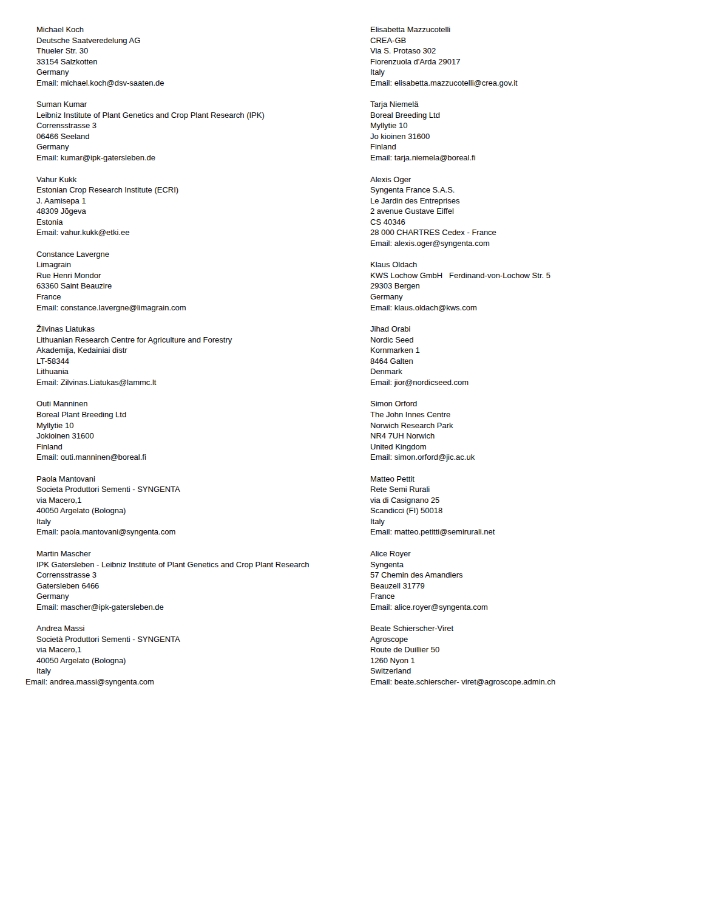Michael Koch
Deutsche Saatveredelung AG
Thueler Str. 30
33154 Salzkotten
Germany
Email: michael.koch@dsv-saaten.de
Suman Kumar
Leibniz Institute of Plant Genetics and Crop Plant Research (IPK)
Corrensstrasse 3
06466 Seeland
Germany
Email: kumar@ipk-gatersleben.de
Vahur Kukk
Estonian Crop Research Institute (ECRI)
J. Aamisepa 1
48309 Jõgeva
Estonia
Email: vahur.kukk@etki.ee
Constance Lavergne
Limagrain
Rue Henri Mondor
63360 Saint Beauzire
France
Email: constance.lavergne@limagrain.com
Žilvinas Liatukas
Lithuanian Research Centre for Agriculture and Forestry
Akademija, Kedainiai distr
LT-58344
Lithuania
Email: Zilvinas.Liatukas@lammc.lt
Outi Manninen
Boreal Plant Breeding Ltd
Myllytie 10
Jokioinen 31600
Finland
Email: outi.manninen@boreal.fi
Paola Mantovani
Societa Produttori Sementi - SYNGENTA
via Macero,1
40050 Argelato (Bologna)
Italy
Email: paola.mantovani@syngenta.com
Martin Mascher
IPK Gatersleben - Leibniz Institute of Plant Genetics and Crop Plant Research
Corrensstrasse 3
Gatersleben 6466
Germany
Email: mascher@ipk-gatersleben.de
Andrea Massi
Società Produttori Sementi - SYNGENTA
via Macero,1
40050 Argelato (Bologna)
Italy
Email: andrea.massi@syngenta.com
Elisabetta Mazzucotelli
CREA-GB
Via S. Protaso 302
Fiorenzuola d'Arda 29017
Italy
Email: elisabetta.mazzucotelli@crea.gov.it
Tarja Niemelä
Boreal Breeding Ltd
Myllytie 10
Jo kioinen 31600
Finland
Email: tarja.niemela@boreal.fi
Alexis Oger
Syngenta France S.A.S.
Le Jardin des Entreprises
2 avenue Gustave Eiffel
CS 40346
28 000 CHARTRES Cedex - France
Email: alexis.oger@syngenta.com
Klaus Oldach
KWS Lochow GmbH Ferdinand-von-Lochow Str. 5
29303 Bergen
Germany
Email: klaus.oldach@kws.com
Jihad Orabi
Nordic Seed
Kornmarken 1
8464 Galten
Denmark
Email: jior@nordicseed.com
Simon Orford
The John Innes Centre
Norwich Research Park
NR4 7UH Norwich
United Kingdom
Email: simon.orford@jic.ac.uk
Matteo Pettit
Rete Semi Rurali
via di Casignano 25
Scandicci (FI) 50018
Italy
Email: matteo.petitti@semirurali.net
Alice Royer
Syngenta
57 Chemin des Amandiers
Beauzell 31779
France
Email: alice.royer@syngenta.com
Beate Schierscher-Viret
Agroscope
Route de Duillier 50
1260 Nyon 1
Switzerland
Email: beate.schierscher- viret@agroscope.admin.ch